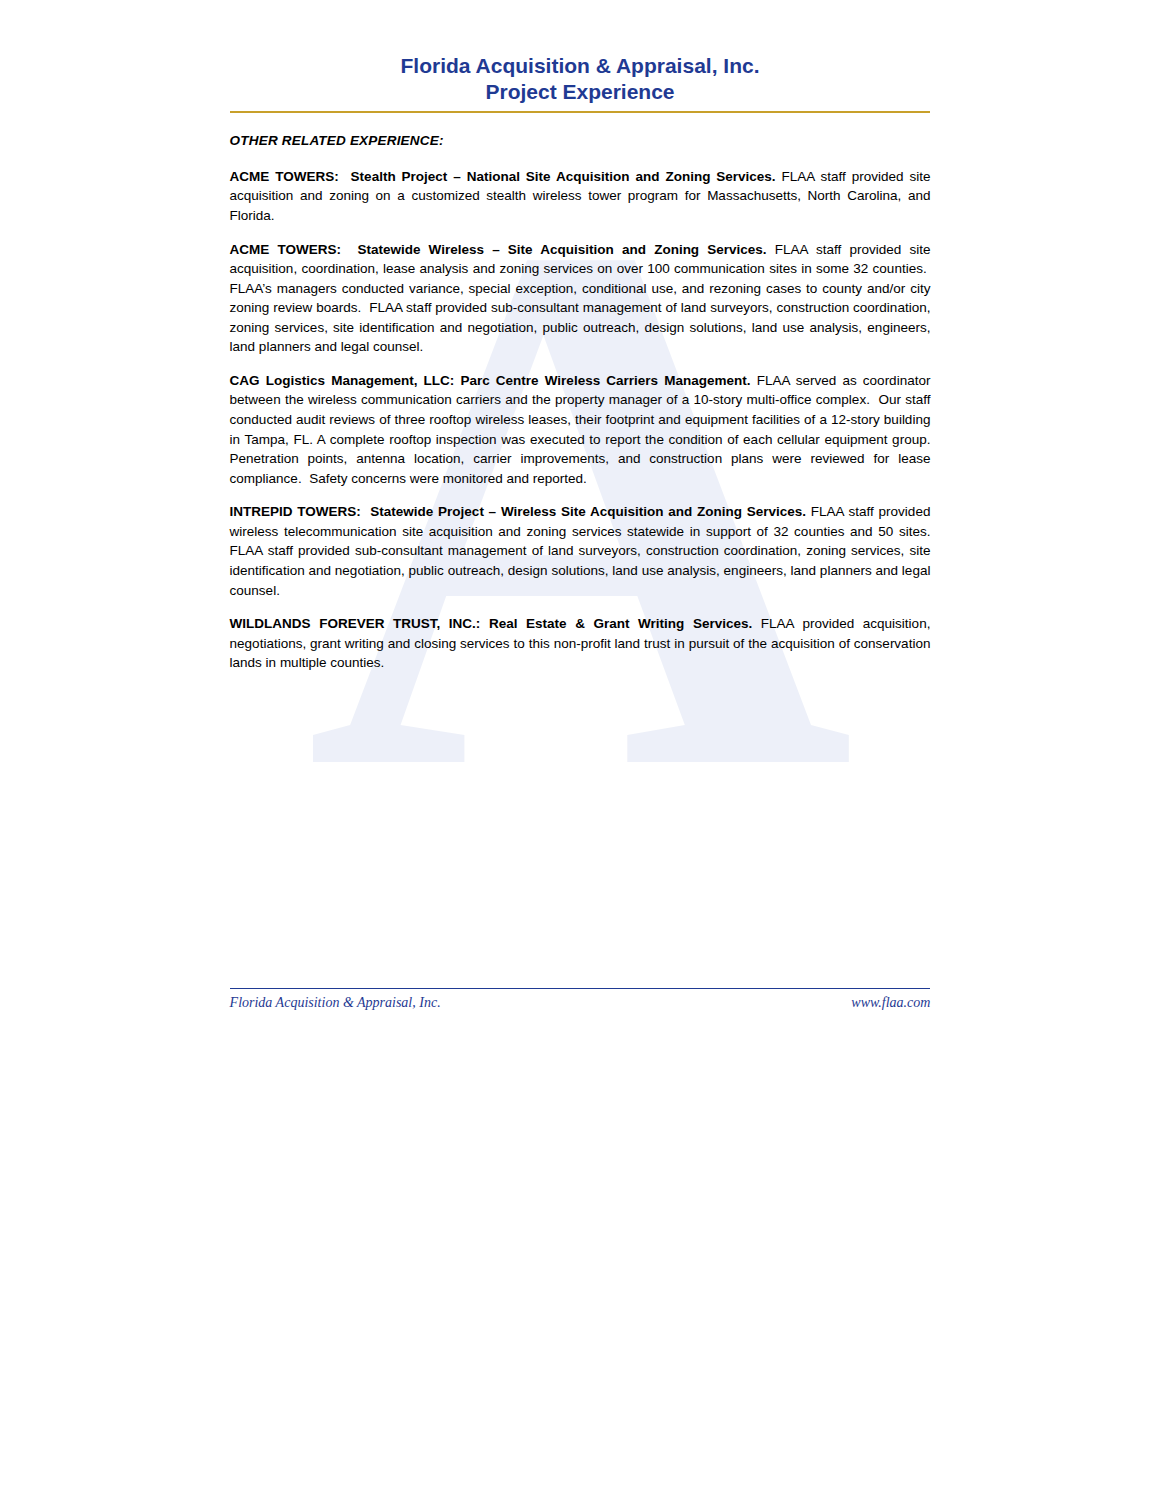A
Florida Acquisition & Appraisal, Inc. Project Experience
OTHER RELATED EXPERIENCE:
ACME TOWERS: Stealth Project – National Site Acquisition and Zoning Services. FLAA staff provided site acquisition and zoning on a customized stealth wireless tower program for Massachusetts, North Carolina, and Florida.
ACME TOWERS: Statewide Wireless – Site Acquisition and Zoning Services. FLAA staff provided site acquisition, coordination, lease analysis and zoning services on over 100 communication sites in some 32 counties. FLAA’s managers conducted variance, special exception, conditional use, and rezoning cases to county and/or city zoning review boards. FLAA staff provided sub-consultant management of land surveyors, construction coordination, zoning services, site identification and negotiation, public outreach, design solutions, land use analysis, engineers, land planners and legal counsel.
CAG Logistics Management, LLC: Parc Centre Wireless Carriers Management. FLAA served as coordinator between the wireless communication carriers and the property manager of a 10-story multi-office complex. Our staff conducted audit reviews of three rooftop wireless leases, their footprint and equipment facilities of a 12-story building in Tampa, FL. A complete rooftop inspection was executed to report the condition of each cellular equipment group. Penetration points, antenna location, carrier improvements, and construction plans were reviewed for lease compliance. Safety concerns were monitored and reported.
INTREPID TOWERS: Statewide Project – Wireless Site Acquisition and Zoning Services. FLAA staff provided wireless telecommunication site acquisition and zoning services statewide in support of 32 counties and 50 sites. FLAA staff provided sub-consultant management of land surveyors, construction coordination, zoning services, site identification and negotiation, public outreach, design solutions, land use analysis, engineers, land planners and legal counsel.
WILDLANDS FOREVER TRUST, INC.: Real Estate & Grant Writing Services. FLAA provided acquisition, negotiations, grant writing and closing services to this non-profit land trust in pursuit of the acquisition of conservation lands in multiple counties.
Florida Acquisition & Appraisal, Inc. www.flaa.com